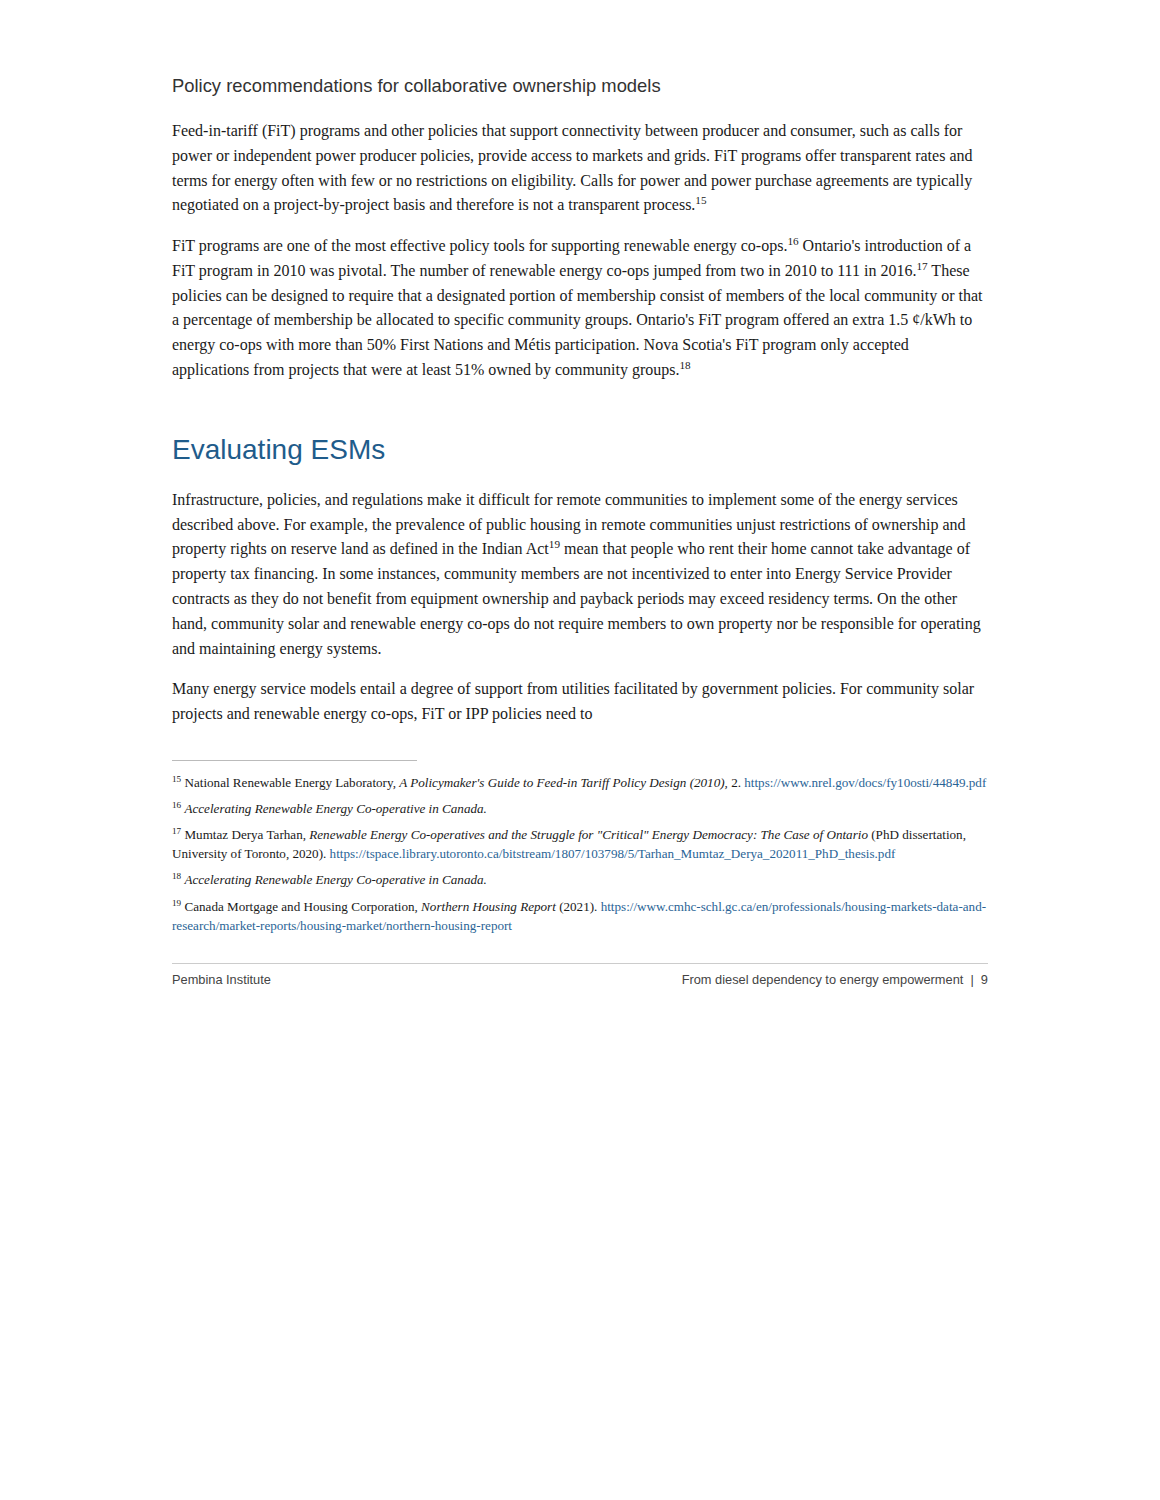Policy recommendations for collaborative ownership models
Feed-in-tariff (FiT) programs and other policies that support connectivity between producer and consumer, such as calls for power or independent power producer policies, provide access to markets and grids. FiT programs offer transparent rates and terms for energy often with few or no restrictions on eligibility. Calls for power and power purchase agreements are typically negotiated on a project-by-project basis and therefore is not a transparent process.15
FiT programs are one of the most effective policy tools for supporting renewable energy co-ops.16 Ontario's introduction of a FiT program in 2010 was pivotal. The number of renewable energy co-ops jumped from two in 2010 to 111 in 2016.17 These policies can be designed to require that a designated portion of membership consist of members of the local community or that a percentage of membership be allocated to specific community groups. Ontario's FiT program offered an extra 1.5 ¢/kWh to energy co-ops with more than 50% First Nations and Métis participation. Nova Scotia's FiT program only accepted applications from projects that were at least 51% owned by community groups.18
Evaluating ESMs
Infrastructure, policies, and regulations make it difficult for remote communities to implement some of the energy services described above. For example, the prevalence of public housing in remote communities unjust restrictions of ownership and property rights on reserve land as defined in the Indian Act19 mean that people who rent their home cannot take advantage of property tax financing. In some instances, community members are not incentivized to enter into Energy Service Provider contracts as they do not benefit from equipment ownership and payback periods may exceed residency terms. On the other hand, community solar and renewable energy co-ops do not require members to own property nor be responsible for operating and maintaining energy systems.
Many energy service models entail a degree of support from utilities facilitated by government policies. For community solar projects and renewable energy co-ops, FiT or IPP policies need to
15 National Renewable Energy Laboratory, A Policymaker's Guide to Feed-in Tariff Policy Design (2010), 2. https://www.nrel.gov/docs/fy10osti/44849.pdf
16 Accelerating Renewable Energy Co-operative in Canada.
17 Mumtaz Derya Tarhan, Renewable Energy Co-operatives and the Struggle for "Critical" Energy Democracy: The Case of Ontario (PhD dissertation, University of Toronto, 2020). https://tspace.library.utoronto.ca/bitstream/1807/103798/5/Tarhan_Mumtaz_Derya_202011_PhD_thesis.pdf
18 Accelerating Renewable Energy Co-operative in Canada.
19 Canada Mortgage and Housing Corporation, Northern Housing Report (2021). https://www.cmhc-schl.gc.ca/en/professionals/housing-markets-data-and-research/market-reports/housing-market/northern-housing-report
Pembina Institute From diesel dependency to energy empowerment | 9